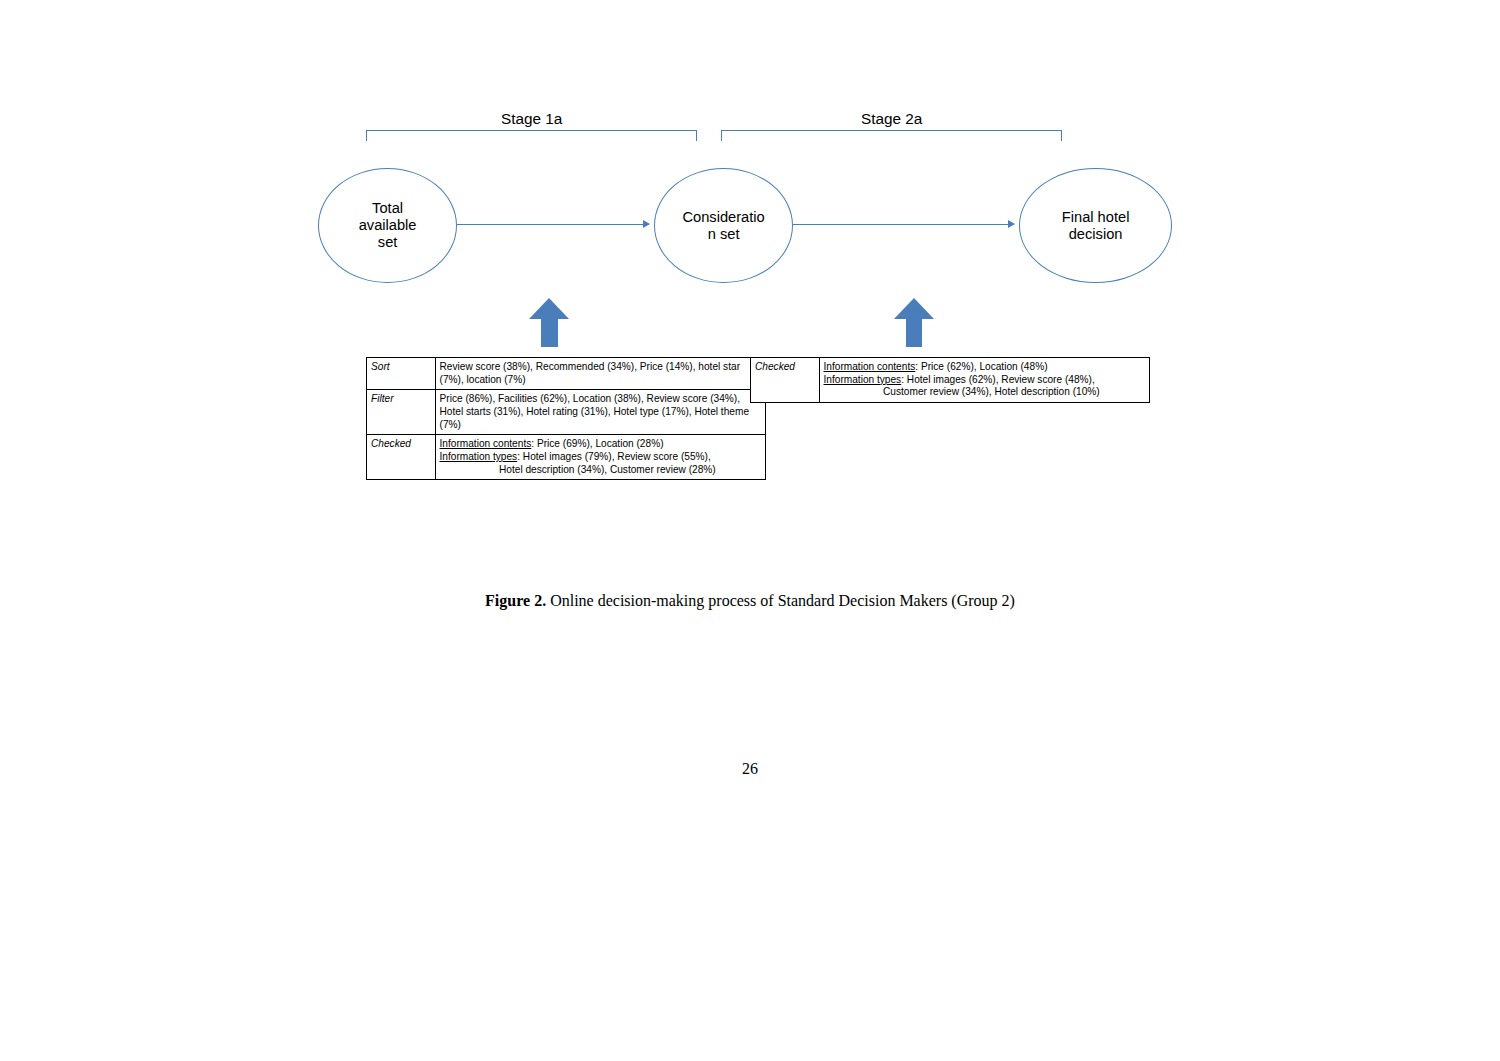Stage 1a
Stage 2a
Total
available
set
Consideratio
n set
Final hotel
decision
| Sort | Review score (38%), Recommended (34%), Price (14%), hotel star (7%), location (7%) |
| Filter | Price (86%), Facilities (62%), Location (38%), Review score (34%), Hotel starts (31%), Hotel rating (31%), Hotel type (17%), Hotel theme (7%) |
| Checked | Information contents : Price (69%), Location (28%) Information types : Hotel images (79%), Review score (55%), Hotel description (34%), Customer review (28%) |
| Checked | Information contents : Price (62%), Location (48%) Information types : Hotel images (62%), Review score (48%), Customer review (34%), Hotel description (10%) |
Figure 2. Online decision-making process of Standard Decision Makers (Group 2)
26